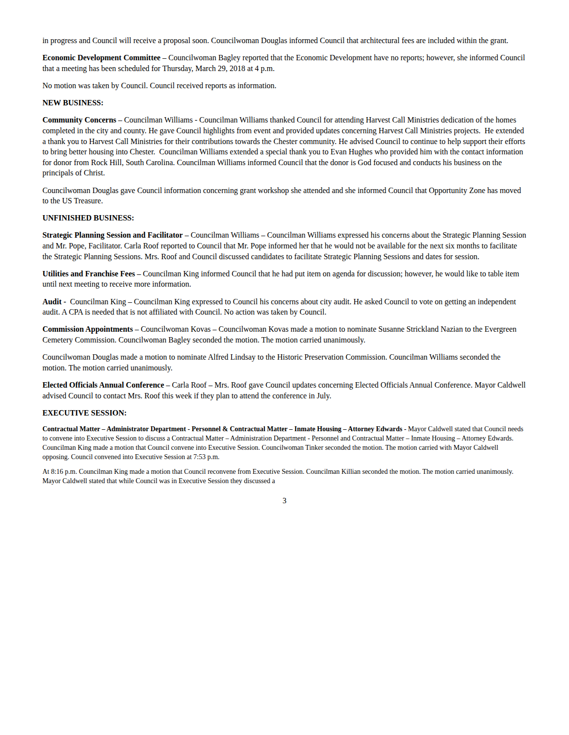in progress and Council will receive a proposal soon. Councilwoman Douglas informed Council that architectural fees are included within the grant.
Economic Development Committee – Councilwoman Bagley reported that the Economic Development have no reports; however, she informed Council that a meeting has been scheduled for Thursday, March 29, 2018 at 4 p.m.
No motion was taken by Council. Council received reports as information.
NEW BUSINESS:
Community Concerns – Councilman Williams - Councilman Williams thanked Council for attending Harvest Call Ministries dedication of the homes completed in the city and county. He gave Council highlights from event and provided updates concerning Harvest Call Ministries projects. He extended a thank you to Harvest Call Ministries for their contributions towards the Chester community. He advised Council to continue to help support their efforts to bring better housing into Chester. Councilman Williams extended a special thank you to Evan Hughes who provided him with the contact information for donor from Rock Hill, South Carolina. Councilman Williams informed Council that the donor is God focused and conducts his business on the principals of Christ.
Councilwoman Douglas gave Council information concerning grant workshop she attended and she informed Council that Opportunity Zone has moved to the US Treasure.
UNFINISHED BUSINESS:
Strategic Planning Session and Facilitator – Councilman Williams – Councilman Williams expressed his concerns about the Strategic Planning Session and Mr. Pope, Facilitator. Carla Roof reported to Council that Mr. Pope informed her that he would not be available for the next six months to facilitate the Strategic Planning Sessions. Mrs. Roof and Council discussed candidates to facilitate Strategic Planning Sessions and dates for session.
Utilities and Franchise Fees – Councilman King informed Council that he had put item on agenda for discussion; however, he would like to table item until next meeting to receive more information.
Audit - Councilman King – Councilman King expressed to Council his concerns about city audit. He asked Council to vote on getting an independent audit. A CPA is needed that is not affiliated with Council. No action was taken by Council.
Commission Appointments – Councilwoman Kovas – Councilwoman Kovas made a motion to nominate Susanne Strickland Nazian to the Evergreen Cemetery Commission. Councilwoman Bagley seconded the motion. The motion carried unanimously.
Councilwoman Douglas made a motion to nominate Alfred Lindsay to the Historic Preservation Commission. Councilman Williams seconded the motion. The motion carried unanimously.
Elected Officials Annual Conference – Carla Roof – Mrs. Roof gave Council updates concerning Elected Officials Annual Conference. Mayor Caldwell advised Council to contact Mrs. Roof this week if they plan to attend the conference in July.
EXECUTIVE SESSION:
Contractual Matter – Administrator Department - Personnel & Contractual Matter – Inmate Housing – Attorney Edwards - Mayor Caldwell stated that Council needs to convene into Executive Session to discuss a Contractual Matter – Administration Department - Personnel and Contractual Matter – Inmate Housing – Attorney Edwards. Councilman King made a motion that Council convene into Executive Session. Councilwoman Tinker seconded the motion. The motion carried with Mayor Caldwell opposing. Council convened into Executive Session at 7:53 p.m.
At 8:16 p.m. Councilman King made a motion that Council reconvene from Executive Session. Councilman Killian seconded the motion. The motion carried unanimously. Mayor Caldwell stated that while Council was in Executive Session they discussed a
3